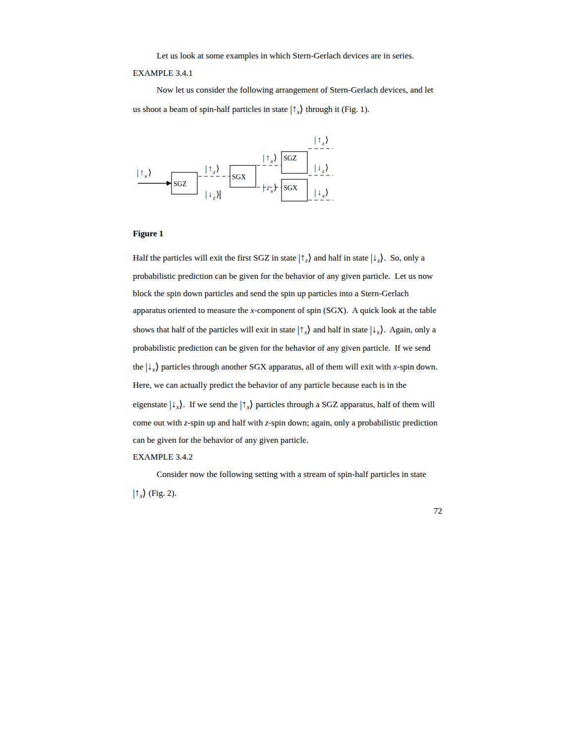Let us look at some examples in which Stern-Gerlach devices are in series.
EXAMPLE 3.4.1
Now let us consider the following arrangement of Stern-Gerlach devices, and let
us shoot a beam of spin-half particles in state |↑x⟩ through it (Fig. 1).
| ↑ x ⟩ SGZ | ↑ z ⟩ | ↓ z ⟩ SGX | ↑ x ⟩ | ↓ x ⟩ SGZ SGX | ↑ z ⟩ | ↓ z ⟩ | ↓ x ⟩
Figure 1
Half the particles will exit the first SGZ in state |↑z⟩ and half in state |↓z⟩. So, only a
probabilistic prediction can be given for the behavior of any given particle. Let us now
block the spin down particles and send the spin up particles into a Stern-Gerlach
apparatus oriented to measure the x-component of spin (SGX). A quick look at the table
shows that half of the particles will exit in state |↑x⟩ and half in state |↓x⟩. Again, only a
probabilistic prediction can be given for the behavior of any given particle. If we send
the |↓x⟩ particles through another SGX apparatus, all of them will exit with x-spin down.
Here, we can actually predict the behavior of any particle because each is in the
eigenstate |↓x⟩. If we send the |↑x⟩ particles through a SGZ apparatus, half of them will
come out with z-spin up and half with z-spin down; again, only a probabilistic prediction
can be given for the behavior of any given particle.
EXAMPLE 3.4.2
Consider now the following setting with a stream of spin-half particles in state
|↑x⟩ (Fig. 2).
72